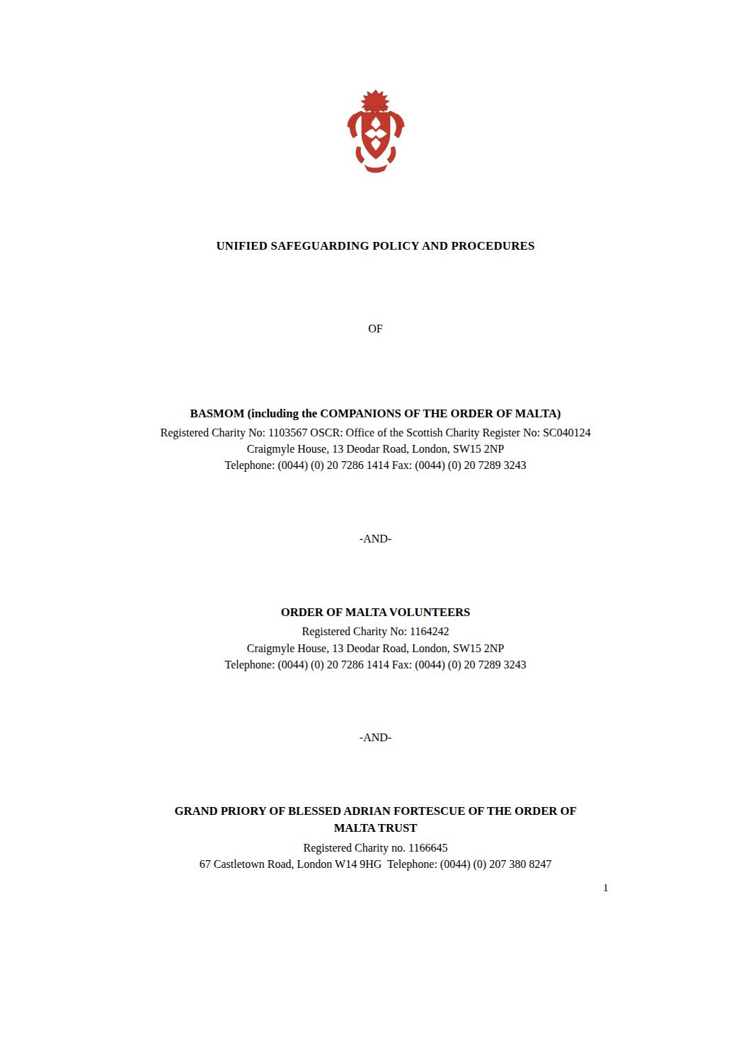UNIFIED SAFEGUARDING POLICY AND PROCEDURES
OF
BASMOM (including the COMPANIONS OF THE ORDER OF MALTA) Registered Charity No: 1103567 OSCR: Office of the Scottish Charity Register No: SC040124 Craigmyle House, 13 Deodar Road, London, SW15 2NP Telephone: (0044) (0) 20 7286 1414 Fax: (0044) (0) 20 7289 3243
-AND-
ORDER OF MALTA VOLUNTEERS Registered Charity No: 1164242 Craigmyle House, 13 Deodar Road, London, SW15 2NP Telephone: (0044) (0) 20 7286 1414 Fax: (0044) (0) 20 7289 3243
-AND-
GRAND PRIORY OF BLESSED ADRIAN FORTESCUE OF THE ORDER OF MALTA TRUST Registered Charity no. 1166645 67 Castletown Road, London W14 9HG Telephone: (0044) (0) 207 380 8247
1